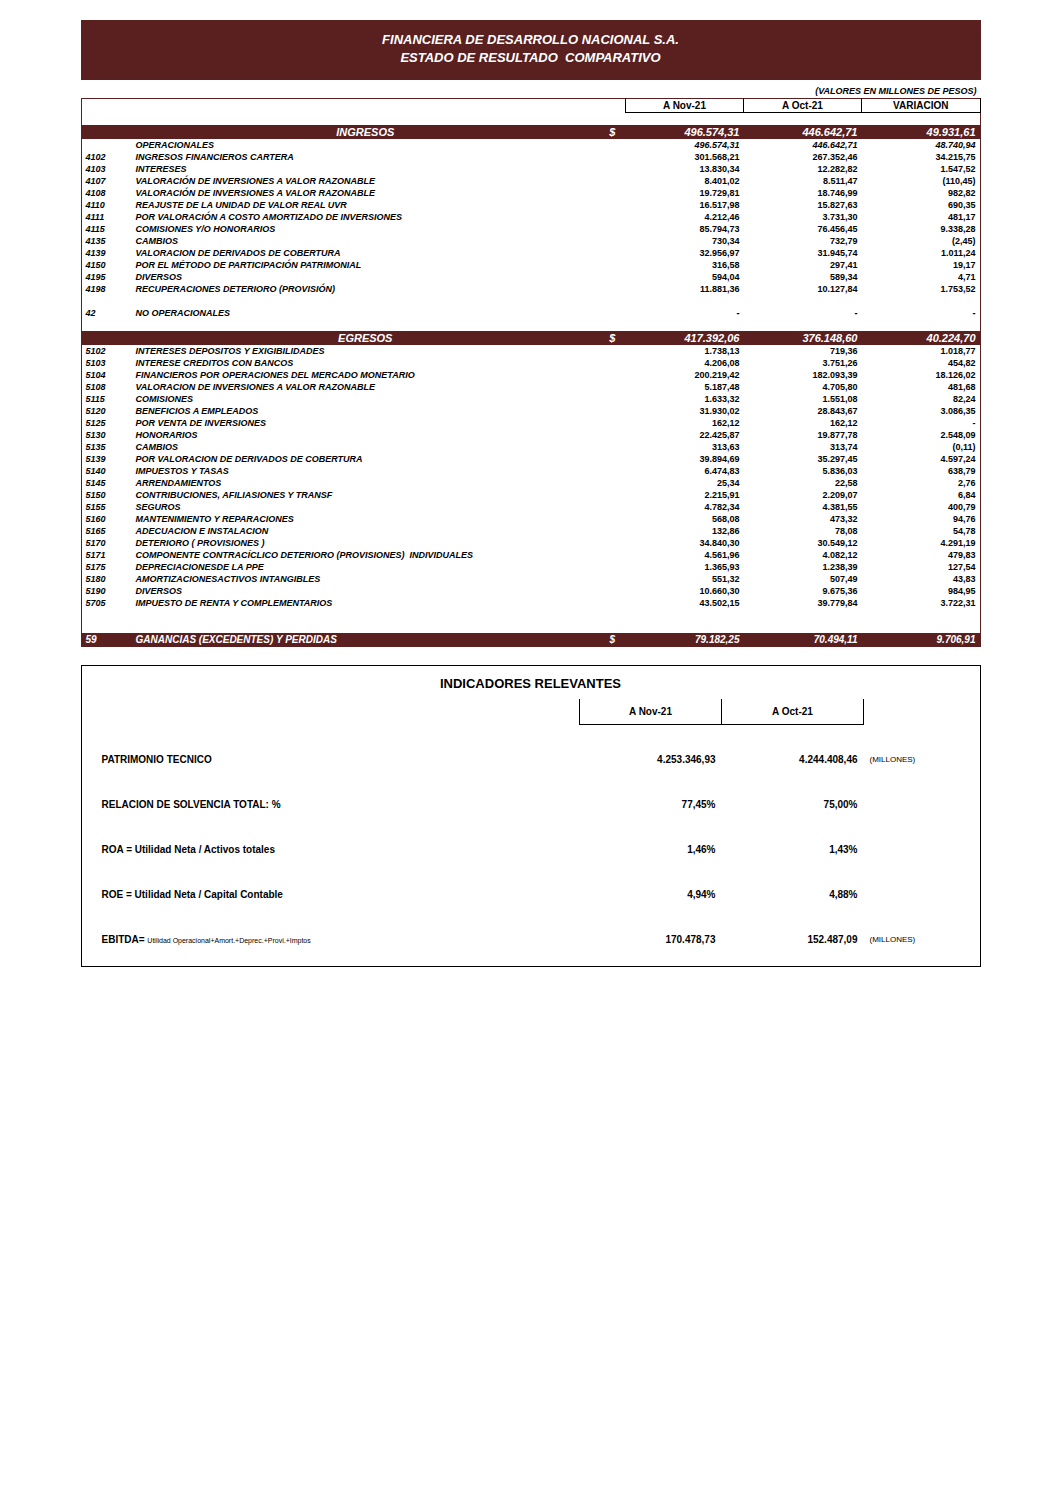FINANCIERA DE DESARROLLO NACIONAL S.A.
ESTADO DE RESULTADO COMPARATIVO
(VALORES EN MILLONES DE PESOS)
| | | | A Nov-21 | A Oct-21 | VARIACION |
| | INGRESOS | $ | 496.574,31 | 446.642,71 | 49.931,61 |
| | OPERACIONALES | | 496.574,31 | 446.642,71 | 48.740,94 |
| 4102 | INGRESOS FINANCIEROS CARTERA | | 301.568,21 | 267.352,46 | 34.215,75 |
| 4103 | INTERESES | | 13.830,34 | 12.282,82 | 1.547,52 |
| 4107 | VALORACIÓN DE INVERSIONES A VALOR RAZONABLE | | 8.401,02 | 8.511,47 | (110,45) |
| 4108 | VALORACIÓN DE INVERSIONES A VALOR RAZONABLE | | 19.729,81 | 18.746,99 | 982,82 |
| 4110 | REAJUSTE DE LA UNIDAD DE VALOR REAL UVR | | 16.517,98 | 15.827,63 | 690,35 |
| 4111 | POR VALORACIÓN A COSTO AMORTIZADO DE INVERSIONES | | 4.212,46 | 3.731,30 | 481,17 |
| 4115 | COMISIONES Y/O HONORARIOS | | 85.794,73 | 76.456,45 | 9.338,28 |
| 4135 | CAMBIOS | | 730,34 | 732,79 | (2,45) |
| 4139 | VALORACION DE DERIVADOS DE COBERTURA | | 32.956,97 | 31.945,74 | 1.011,24 |
| 4150 | POR EL MÉTODO DE PARTICIPACIÓN PATRIMONIAL | | 316,58 | 297,41 | 19,17 |
| 4195 | DIVERSOS | | 594,04 | 589,34 | 4,71 |
| 4198 | RECUPERACIONES DETERIORO (PROVISIÓN) | | 11.881,36 | 10.127,84 | 1.753,52 |
| 42 | NO OPERACIONALES | | - | - | - |
| | EGRESOS | $ | 417.392,06 | 376.148,60 | 40.224,70 |
| 5102 | INTERESES DEPOSITOS Y EXIGIBILIDADES | | 1.738,13 | 719,36 | 1.018,77 |
| 5103 | INTERESE CREDITOS CON BANCOS | | 4.206,08 | 3.751,26 | 454,82 |
| 5104 | FINANCIEROS POR OPERACIONES DEL MERCADO MONETARIO | | 200.219,42 | 182.093,39 | 18.126,02 |
| 5108 | VALORACION DE INVERSIONES A VALOR RAZONABLE | | 5.187,48 | 4.705,80 | 481,68 |
| 5115 | COMISIONES | | 1.633,32 | 1.551,08 | 82,24 |
| 5120 | BENEFICIOS A EMPLEADOS | | 31.930,02 | 28.843,67 | 3.086,35 |
| 5125 | POR VENTA DE INVERSIONES | | 162,12 | 162,12 | - |
| 5130 | HONORARIOS | | 22.425,87 | 19.877,78 | 2.548,09 |
| 5135 | CAMBIOS | | 313,63 | 313,74 | (0,11) |
| 5139 | POR VALORACION DE DERIVADOS DE COBERTURA | | 39.894,69 | 35.297,45 | 4.597,24 |
| 5140 | IMPUESTOS Y TASAS | | 6.474,83 | 5.836,03 | 638,79 |
| 5145 | ARRENDAMIENTOS | | 25,34 | 22,58 | 2,76 |
| 5150 | CONTRIBUCIONES, AFILIASIONES Y TRANSF | | 2.215,91 | 2.209,07 | 6,84 |
| 5155 | SEGUROS | | 4.782,34 | 4.381,55 | 400,79 |
| 5160 | MANTENIMIENTO Y REPARACIONES | | 568,08 | 473,32 | 94,76 |
| 5165 | ADECUACION E INSTALACION | | 132,86 | 78,08 | 54,78 |
| 5170 | DETERIORO ( PROVISIONES ) | | 34.840,30 | 30.549,12 | 4.291,19 |
| 5171 | COMPONENTE CONTRACÍCLICO DETERIORO (PROVISIONES) INDIVIDUALES | | 4.561,96 | 4.082,12 | 479,83 |
| 5175 | DEPRECIACIONESDE LA PPE | | 1.365,93 | 1.238,39 | 127,54 |
| 5180 | AMORTIZACIONESACTIVOS INTANGIBLES | | 551,32 | 507,49 | 43,83 |
| 5190 | DIVERSOS | | 10.660,30 | 9.675,36 | 984,95 |
| 5705 | IMPUESTO DE RENTA Y COMPLEMENTARIOS | | 43.502,15 | 39.779,84 | 3.722,31 |
| 59 | GANANCIAS (EXCEDENTES) Y PERDIDAS | $ | 79.182,25 | 70.494,11 | 9.706,91 |
INDICADORES RELEVANTES
| | A Nov-21 | A Oct-21 | |
| PATRIMONIO TECNICO | 4.253.346,93 | 4.244.408,46 | (MILLONES) |
| RELACION DE SOLVENCIA TOTAL: % | 77,45% | 75,00% | |
| ROA = Utilidad Neta / Activos totales | 1,46% | 1,43% | |
| ROE = Utilidad Neta / Capital Contable | 4,94% | 4,88% | |
| EBITDA= Utilidad Operacional+Amort.+Deprec.+Provi.+Imptos | 170.478,73 | 152.487,09 | (MILLONES) |